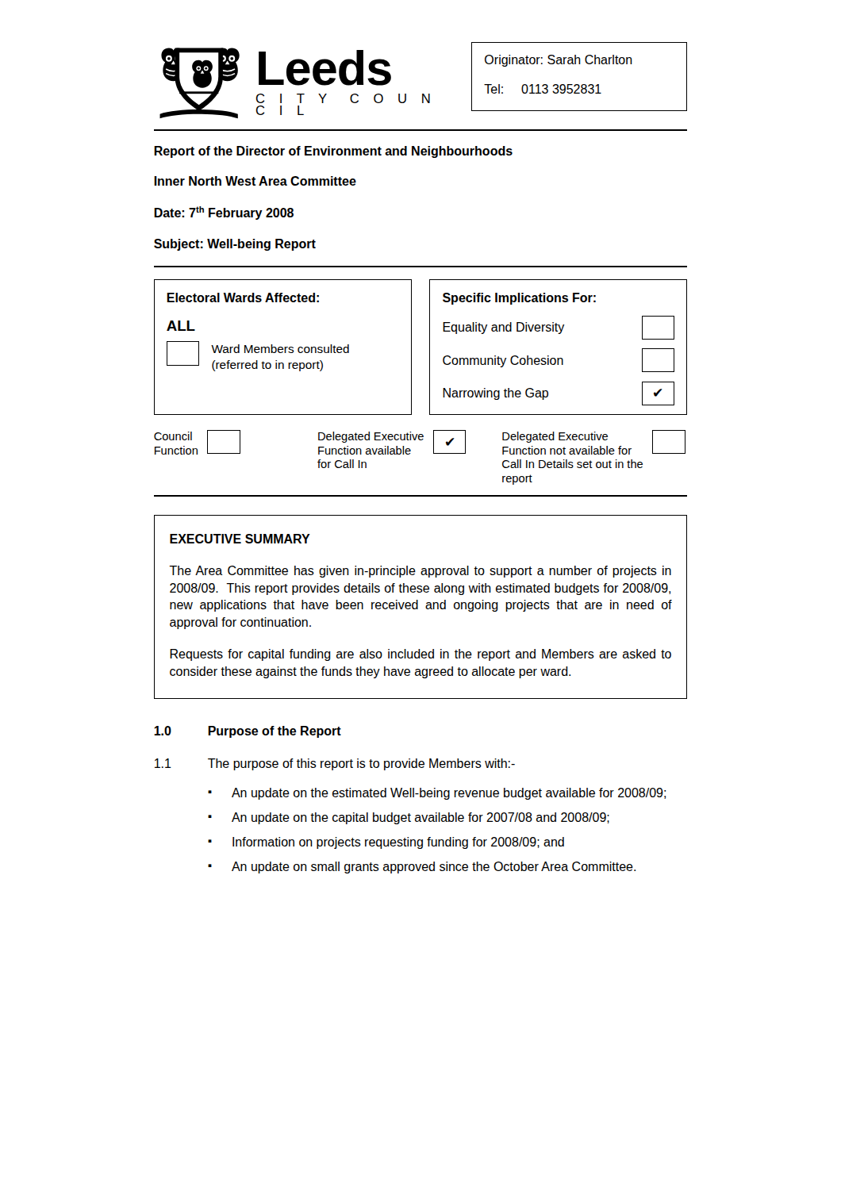Leeds
C I T Y C O U N C I L
Originator: Sarah Charlton
Tel: 0113 3952831
Report of the Director of Environment and Neighbourhoods
Inner North West Area Committee
Date: 7th February 2008
Subject: Well-being Report
Electoral Wards Affected:
ALL
Ward Members consulted
(referred to in report)
Specific Implications For:
Equality and Diversity
Community Cohesion
Narrowing the Gap ✔
Council
Function
Delegated Executive
Function available
for Call In
✔
Delegated Executive
Function not available for
Call In Details set out in the
report
EXECUTIVE SUMMARY
The Area Committee has given in-principle approval to support a number of projects in 2008/09. This report provides details of these along with estimated budgets for 2008/09, new applications that have been received and ongoing projects that are in need of approval for continuation.
Requests for capital funding are also included in the report and Members are asked to consider these against the funds they have agreed to allocate per ward.
1.0 Purpose of the Report
1.1 The purpose of this report is to provide Members with:-
An update on the estimated Well-being revenue budget available for 2008/09;
An update on the capital budget available for 2007/08 and 2008/09;
Information on projects requesting funding for 2008/09; and
An update on small grants approved since the October Area Committee.